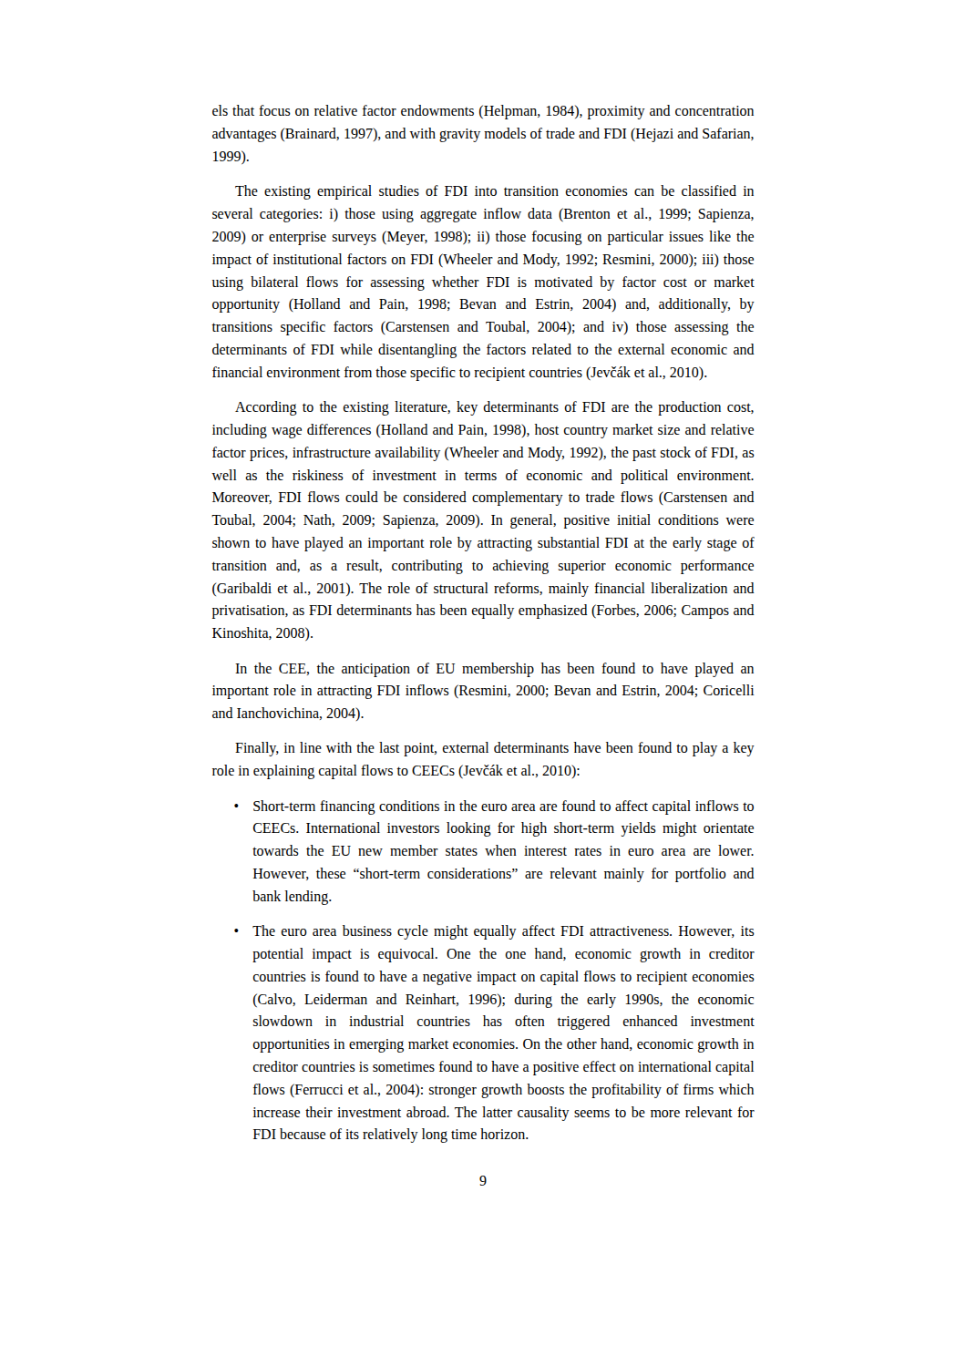els that focus on relative factor endowments (Helpman, 1984), proximity and concentration advantages (Brainard, 1997), and with gravity models of trade and FDI (Hejazi and Safarian, 1999).
The existing empirical studies of FDI into transition economies can be classified in several categories: i) those using aggregate inflow data (Brenton et al., 1999; Sapienza, 2009) or enterprise surveys (Meyer, 1998); ii) those focusing on particular issues like the impact of institutional factors on FDI (Wheeler and Mody, 1992; Resmini, 2000); iii) those using bilateral flows for assessing whether FDI is motivated by factor cost or market opportunity (Holland and Pain, 1998; Bevan and Estrin, 2004) and, additionally, by transitions specific factors (Carstensen and Toubal, 2004); and iv) those assessing the determinants of FDI while disentangling the factors related to the external economic and financial environment from those specific to recipient countries (Jevčák et al., 2010).
According to the existing literature, key determinants of FDI are the production cost, including wage differences (Holland and Pain, 1998), host country market size and relative factor prices, infrastructure availability (Wheeler and Mody, 1992), the past stock of FDI, as well as the riskiness of investment in terms of economic and political environment. Moreover, FDI flows could be considered complementary to trade flows (Carstensen and Toubal, 2004; Nath, 2009; Sapienza, 2009). In general, positive initial conditions were shown to have played an important role by attracting substantial FDI at the early stage of transition and, as a result, contributing to achieving superior economic performance (Garibaldi et al., 2001). The role of structural reforms, mainly financial liberalization and privatisation, as FDI determinants has been equally emphasized (Forbes, 2006; Campos and Kinoshita, 2008).
In the CEE, the anticipation of EU membership has been found to have played an important role in attracting FDI inflows (Resmini, 2000; Bevan and Estrin, 2004; Coricelli and Ianchovichina, 2004).
Finally, in line with the last point, external determinants have been found to play a key role in explaining capital flows to CEECs (Jevčák et al., 2010):
Short-term financing conditions in the euro area are found to affect capital inflows to CEECs. International investors looking for high short-term yields might orientate towards the EU new member states when interest rates in euro area are lower. However, these “short-term considerations” are relevant mainly for portfolio and bank lending.
The euro area business cycle might equally affect FDI attractiveness. However, its potential impact is equivocal. One the one hand, economic growth in creditor countries is found to have a negative impact on capital flows to recipient economies (Calvo, Leiderman and Reinhart, 1996); during the early 1990s, the economic slowdown in industrial countries has often triggered enhanced investment opportunities in emerging market economies. On the other hand, economic growth in creditor countries is sometimes found to have a positive effect on international capital flows (Ferrucci et al., 2004): stronger growth boosts the profitability of firms which increase their investment abroad. The latter causality seems to be more relevant for FDI because of its relatively long time horizon.
9